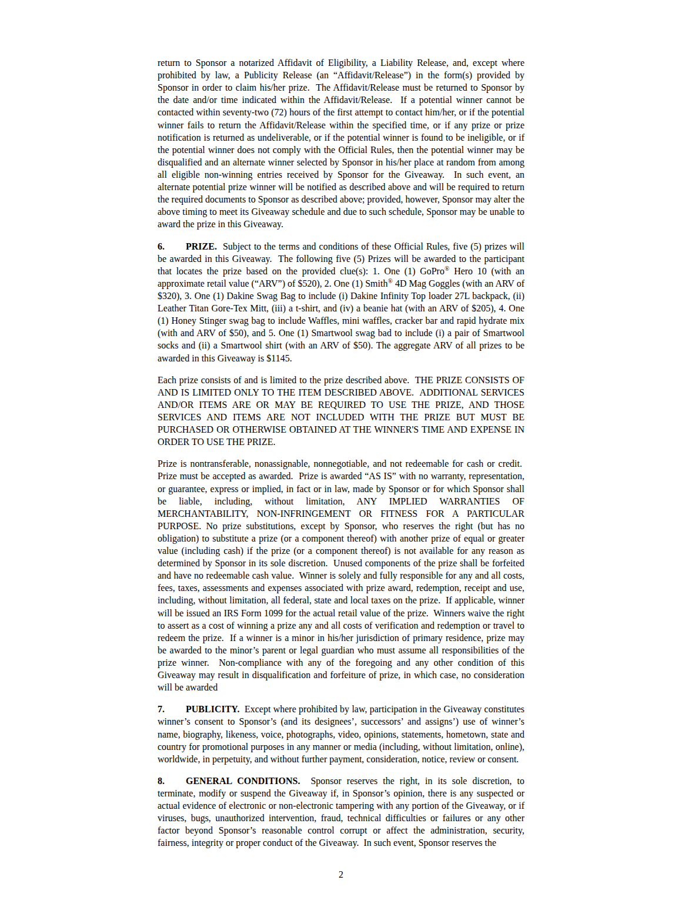return to Sponsor a notarized Affidavit of Eligibility, a Liability Release, and, except where prohibited by law, a Publicity Release (an “Affidavit/Release”) in the form(s) provided by Sponsor in order to claim his/her prize. The Affidavit/Release must be returned to Sponsor by the date and/or time indicated within the Affidavit/Release. If a potential winner cannot be contacted within seventy-two (72) hours of the first attempt to contact him/her, or if the potential winner fails to return the Affidavit/Release within the specified time, or if any prize or prize notification is returned as undeliverable, or if the potential winner is found to be ineligible, or if the potential winner does not comply with the Official Rules, then the potential winner may be disqualified and an alternate winner selected by Sponsor in his/her place at random from among all eligible non-winning entries received by Sponsor for the Giveaway. In such event, an alternate potential prize winner will be notified as described above and will be required to return the required documents to Sponsor as described above; provided, however, Sponsor may alter the above timing to meet its Giveaway schedule and due to such schedule, Sponsor may be unable to award the prize in this Giveaway.
6. PRIZE. Subject to the terms and conditions of these Official Rules, five (5) prizes will be awarded in this Giveaway. The following five (5) Prizes will be awarded to the participant that locates the prize based on the provided clue(s): 1. One (1) GoPro® Hero 10 (with an approximate retail value (“ARV”) of $520), 2. One (1) Smith® 4D Mag Goggles (with an ARV of $320), 3. One (1) Dakine Swag Bag to include (i) Dakine Infinity Top loader 27L backpack, (ii) Leather Titan Gore-Tex Mitt, (iii) a t-shirt, and (iv) a beanie hat (with an ARV of $205), 4. One (1) Honey Stinger swag bag to include Waffles, mini waffles, cracker bar and rapid hydrate mix (with and ARV of $50), and 5. One (1) Smartwool swag bad to include (i) a pair of Smartwool socks and (ii) a Smartwool shirt (with an ARV of $50). The aggregate ARV of all prizes to be awarded in this Giveaway is $1145.
Each prize consists of and is limited to the prize described above. THE PRIZE CONSISTS OF AND IS LIMITED ONLY TO THE ITEM DESCRIBED ABOVE. ADDITIONAL SERVICES AND/OR ITEMS ARE OR MAY BE REQUIRED TO USE THE PRIZE, AND THOSE SERVICES AND ITEMS ARE NOT INCLUDED WITH THE PRIZE BUT MUST BE PURCHASED OR OTHERWISE OBTAINED AT THE WINNER'S TIME AND EXPENSE IN ORDER TO USE THE PRIZE.
Prize is nontransferable, nonassignable, nonnegotiable, and not redeemable for cash or credit. Prize must be accepted as awarded. Prize is awarded “AS IS” with no warranty, representation, or guarantee, express or implied, in fact or in law, made by Sponsor or for which Sponsor shall be liable, including, without limitation, ANY IMPLIED WARRANTIES OF MERCHANTABILITY, NON-INFRINGEMENT OR FITNESS FOR A PARTICULAR PURPOSE. No prize substitutions, except by Sponsor, who reserves the right (but has no obligation) to substitute a prize (or a component thereof) with another prize of equal or greater value (including cash) if the prize (or a component thereof) is not available for any reason as determined by Sponsor in its sole discretion. Unused components of the prize shall be forfeited and have no redeemable cash value. Winner is solely and fully responsible for any and all costs, fees, taxes, assessments and expenses associated with prize award, redemption, receipt and use, including, without limitation, all federal, state and local taxes on the prize. If applicable, winner will be issued an IRS Form 1099 for the actual retail value of the prize. Winners waive the right to assert as a cost of winning a prize any and all costs of verification and redemption or travel to redeem the prize. If a winner is a minor in his/her jurisdiction of primary residence, prize may be awarded to the minor’s parent or legal guardian who must assume all responsibilities of the prize winner. Non-compliance with any of the foregoing and any other condition of this Giveaway may result in disqualification and forfeiture of prize, in which case, no consideration will be awarded
7. PUBLICITY. Except where prohibited by law, participation in the Giveaway constitutes winner’s consent to Sponsor’s (and its designees’, successors’ and assigns’) use of winner’s name, biography, likeness, voice, photographs, video, opinions, statements, hometown, state and country for promotional purposes in any manner or media (including, without limitation, online), worldwide, in perpetuity, and without further payment, consideration, notice, review or consent.
8. GENERAL CONDITIONS. Sponsor reserves the right, in its sole discretion, to terminate, modify or suspend the Giveaway if, in Sponsor’s opinion, there is any suspected or actual evidence of electronic or non-electronic tampering with any portion of the Giveaway, or if viruses, bugs, unauthorized intervention, fraud, technical difficulties or failures or any other factor beyond Sponsor’s reasonable control corrupt or affect the administration, security, fairness, integrity or proper conduct of the Giveaway. In such event, Sponsor reserves the
2